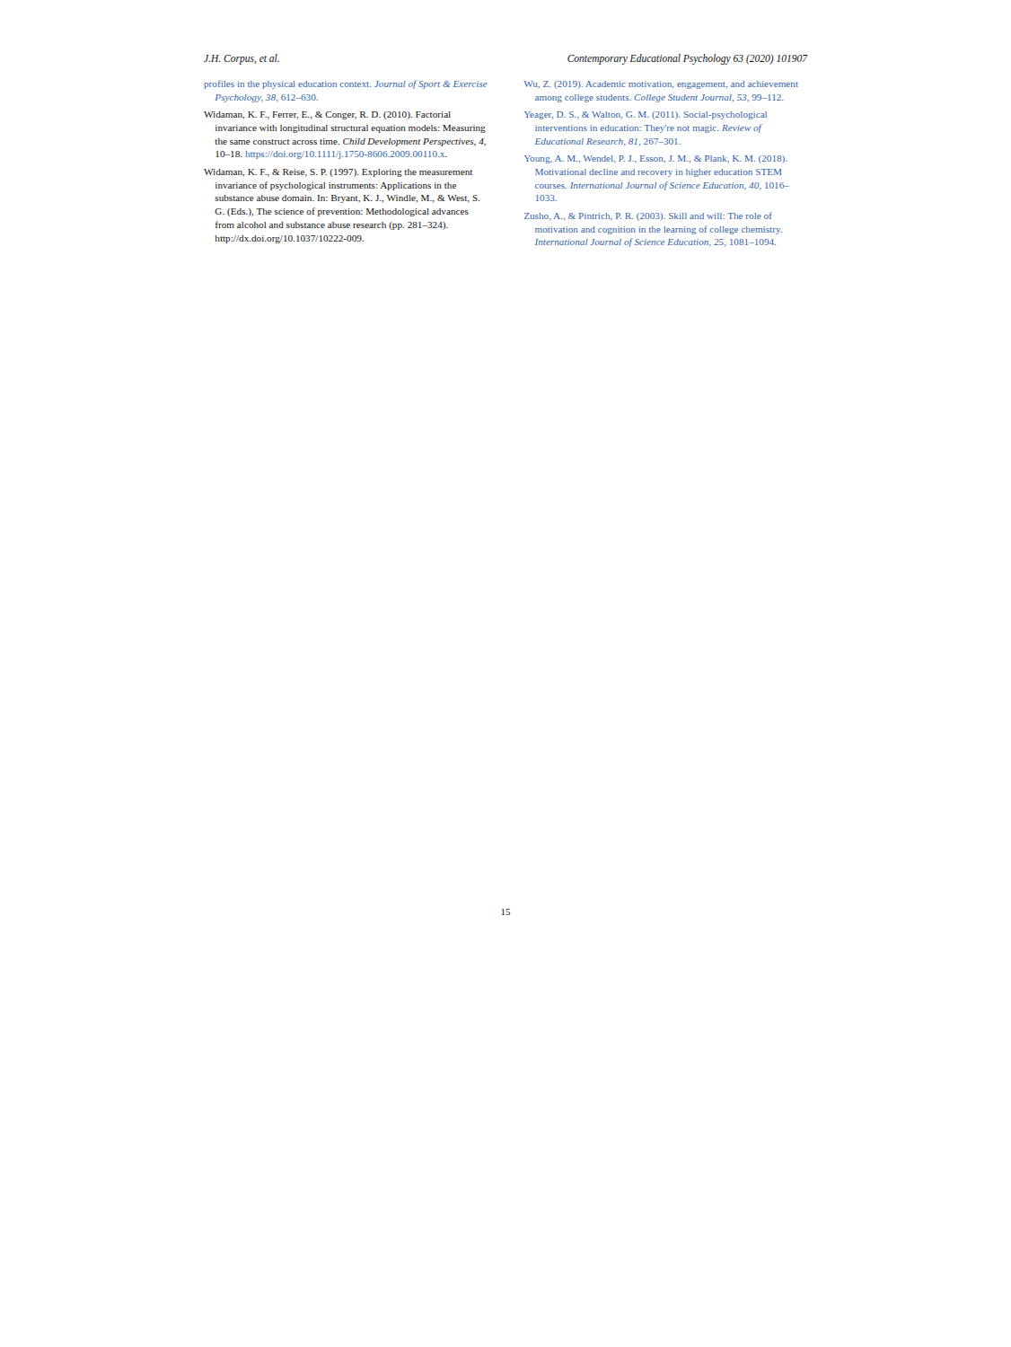J.H. Corpus, et al.
Contemporary Educational Psychology 63 (2020) 101907
profiles in the physical education context. Journal of Sport & Exercise Psychology, 38, 612–630.
Widaman, K. F., Ferrer, E., & Conger, R. D. (2010). Factorial invariance with longitudinal structural equation models: Measuring the same construct across time. Child Development Perspectives, 4, 10–18. https://doi.org/10.1111/j.1750-8606.2009.00110.x.
Widaman, K. F., & Reise, S. P. (1997). Exploring the measurement invariance of psychological instruments: Applications in the substance abuse domain. In: Bryant, K. J., Windle, M., & West, S. G. (Eds.), The science of prevention: Methodological advances from alcohol and substance abuse research (pp. 281–324). http://dx.doi.org/10.1037/10222-009.
Wu, Z. (2019). Academic motivation, engagement, and achievement among college students. College Student Journal, 53, 99–112.
Yeager, D. S., & Walton, G. M. (2011). Social-psychological interventions in education: They're not magic. Review of Educational Research, 81, 267–301.
Young, A. M., Wendel, P. J., Esson, J. M., & Plank, K. M. (2018). Motivational decline and recovery in higher education STEM courses. International Journal of Science Education, 40, 1016–1033.
Zusho, A., & Pintrich, P. R. (2003). Skill and will: The role of motivation and cognition in the learning of college chemistry. International Journal of Science Education, 25, 1081–1094.
15